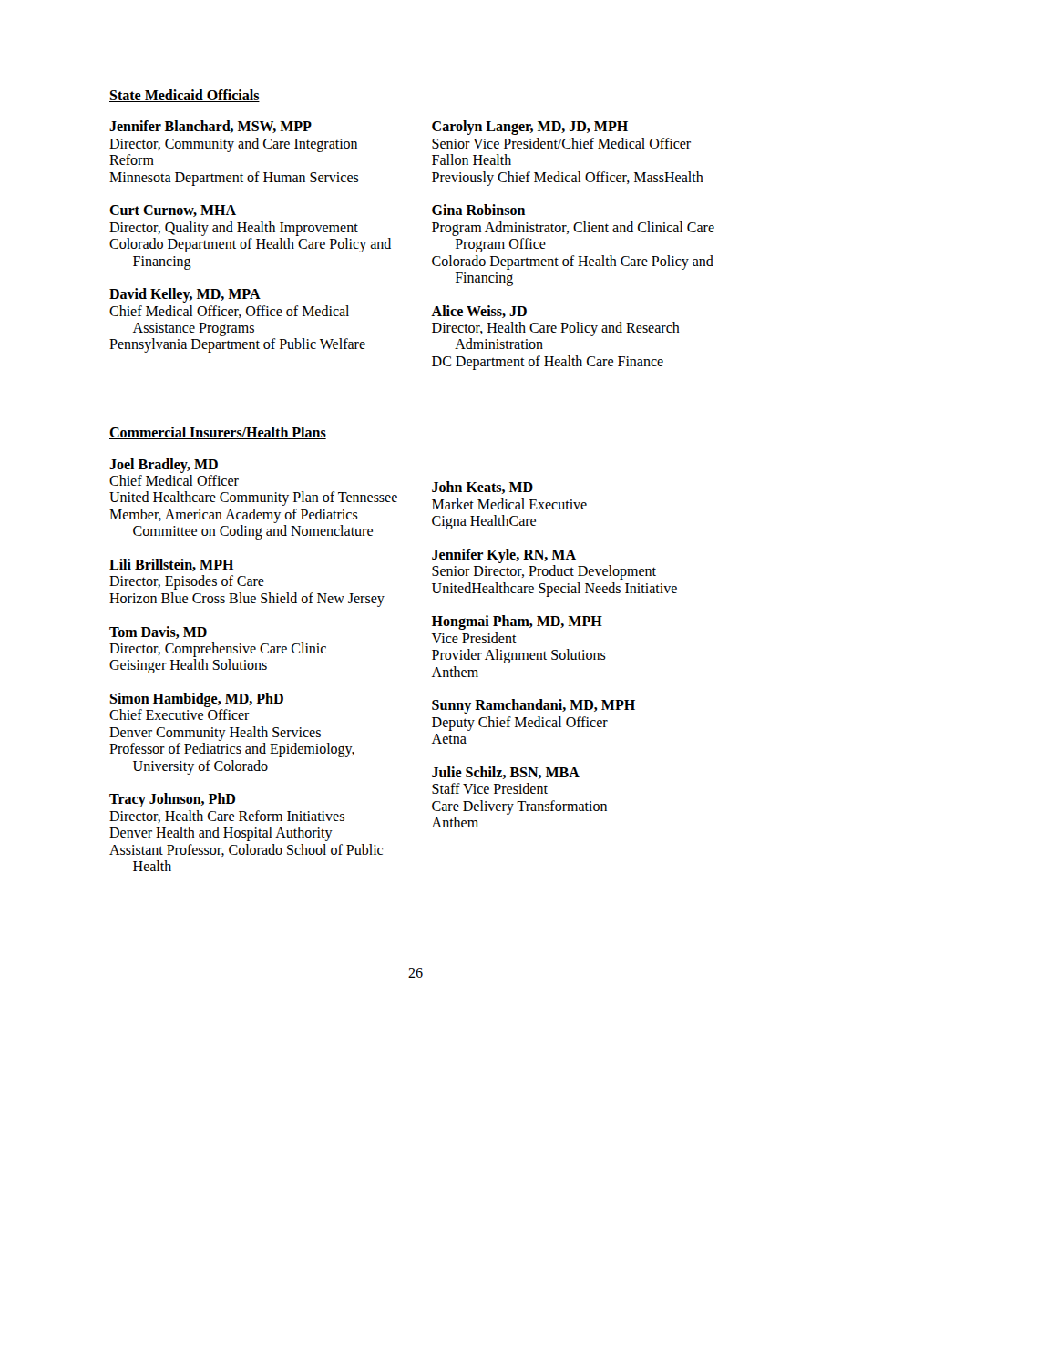State Medicaid Officials
Jennifer Blanchard, MSW, MPP Director, Community and Care Integration Reform Minnesota Department of Human Services
Curt Curnow, MHA Director, Quality and Health Improvement Colorado Department of Health Care Policy and Financing
David Kelley, MD, MPA Chief Medical Officer, Office of Medical Assistance Programs Pennsylvania Department of Public Welfare
Carolyn Langer, MD, JD, MPH Senior Vice President/Chief Medical Officer Fallon Health Previously Chief Medical Officer, MassHealth
Gina Robinson Program Administrator, Client and Clinical Care Program Office Colorado Department of Health Care Policy and Financing
Alice Weiss, JD Director, Health Care Policy and Research Administration DC Department of Health Care Finance
Commercial Insurers/Health Plans
Joel Bradley, MD Chief Medical Officer United Healthcare Community Plan of Tennessee Member, American Academy of Pediatrics Committee on Coding and Nomenclature
Lili Brillstein, MPH Director, Episodes of Care Horizon Blue Cross Blue Shield of New Jersey
Tom Davis, MD Director, Comprehensive Care Clinic Geisinger Health Solutions
Simon Hambidge, MD, PhD Chief Executive Officer Denver Community Health Services Professor of Pediatrics and Epidemiology, University of Colorado
Tracy Johnson, PhD Director, Health Care Reform Initiatives Denver Health and Hospital Authority Assistant Professor, Colorado School of Public Health
John Keats, MD Market Medical Executive Cigna HealthCare
Jennifer Kyle, RN, MA Senior Director, Product Development UnitedHealthcare Special Needs Initiative
Hongmai Pham, MD, MPH Vice President Provider Alignment Solutions Anthem
Sunny Ramchandani, MD, MPH Deputy Chief Medical Officer Aetna
Julie Schilz, BSN, MBA Staff Vice President Care Delivery Transformation Anthem
26